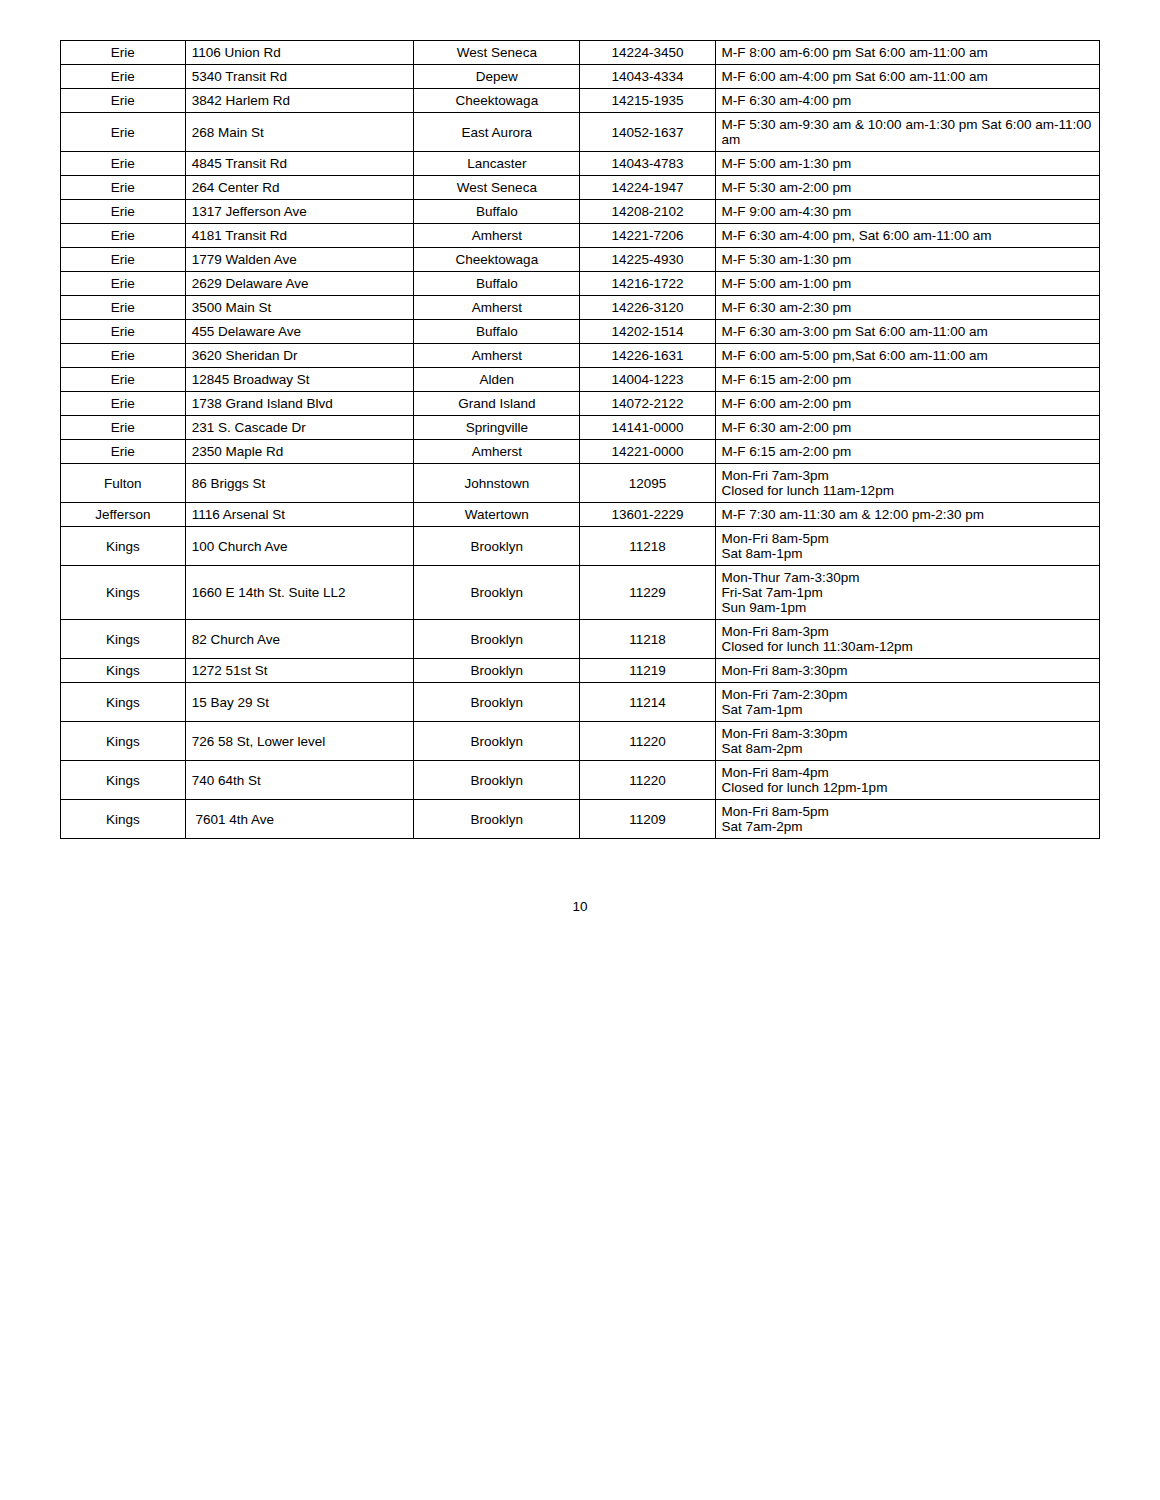| Erie | 1106 Union Rd | West Seneca | 14224-3450 | M-F 8:00 am-6:00 pm Sat 6:00 am-11:00 am |
| Erie | 5340 Transit Rd | Depew | 14043-4334 | M-F 6:00 am-4:00 pm Sat 6:00 am-11:00 am |
| Erie | 3842 Harlem Rd | Cheektowaga | 14215-1935 | M-F 6:30 am-4:00 pm |
| Erie | 268 Main St | East Aurora | 14052-1637 | M-F 5:30 am-9:30 am & 10:00 am-1:30 pm Sat 6:00 am-11:00 am |
| Erie | 4845 Transit Rd | Lancaster | 14043-4783 | M-F 5:00 am-1:30 pm |
| Erie | 264 Center Rd | West Seneca | 14224-1947 | M-F 5:30 am-2:00 pm |
| Erie | 1317 Jefferson Ave | Buffalo | 14208-2102 | M-F 9:00 am-4:30 pm |
| Erie | 4181 Transit Rd | Amherst | 14221-7206 | M-F 6:30 am-4:00 pm, Sat 6:00 am-11:00 am |
| Erie | 1779 Walden Ave | Cheektowaga | 14225-4930 | M-F 5:30 am-1:30 pm |
| Erie | 2629 Delaware Ave | Buffalo | 14216-1722 | M-F 5:00 am-1:00 pm |
| Erie | 3500 Main St | Amherst | 14226-3120 | M-F 6:30 am-2:30 pm |
| Erie | 455 Delaware Ave | Buffalo | 14202-1514 | M-F 6:30 am-3:00 pm Sat 6:00 am-11:00 am |
| Erie | 3620 Sheridan Dr | Amherst | 14226-1631 | M-F 6:00 am-5:00 pm,Sat 6:00 am-11:00 am |
| Erie | 12845 Broadway St | Alden | 14004-1223 | M-F 6:15 am-2:00 pm |
| Erie | 1738 Grand Island Blvd | Grand Island | 14072-2122 | M-F 6:00 am-2:00 pm |
| Erie | 231 S. Cascade Dr | Springville | 14141-0000 | M-F 6:30 am-2:00 pm |
| Erie | 2350 Maple Rd | Amherst | 14221-0000 | M-F 6:15 am-2:00 pm |
| Fulton | 86 Briggs St | Johnstown | 12095 | Mon-Fri 7am-3pm Closed for lunch 11am-12pm |
| Jefferson | 1116 Arsenal St | Watertown | 13601-2229 | M-F 7:30 am-11:30 am & 12:00 pm-2:30 pm |
| Kings | 100 Church Ave | Brooklyn | 11218 | Mon-Fri 8am-5pm Sat 8am-1pm |
| Kings | 1660 E 14th St. Suite LL2 | Brooklyn | 11229 | Mon-Thur 7am-3:30pm Fri-Sat 7am-1pm Sun 9am-1pm |
| Kings | 82 Church Ave | Brooklyn | 11218 | Mon-Fri 8am-3pm Closed for lunch 11:30am-12pm |
| Kings | 1272 51st St | Brooklyn | 11219 | Mon-Fri 8am-3:30pm |
| Kings | 15 Bay 29 St | Brooklyn | 11214 | Mon-Fri 7am-2:30pm Sat 7am-1pm |
| Kings | 726 58 St, Lower level | Brooklyn | 11220 | Mon-Fri 8am-3:30pm Sat 8am-2pm |
| Kings | 740 64th St | Brooklyn | 11220 | Mon-Fri 8am-4pm Closed for lunch 12pm-1pm |
| Kings | 7601 4th Ave | Brooklyn | 11209 | Mon-Fri 8am-5pm Sat 7am-2pm |
10